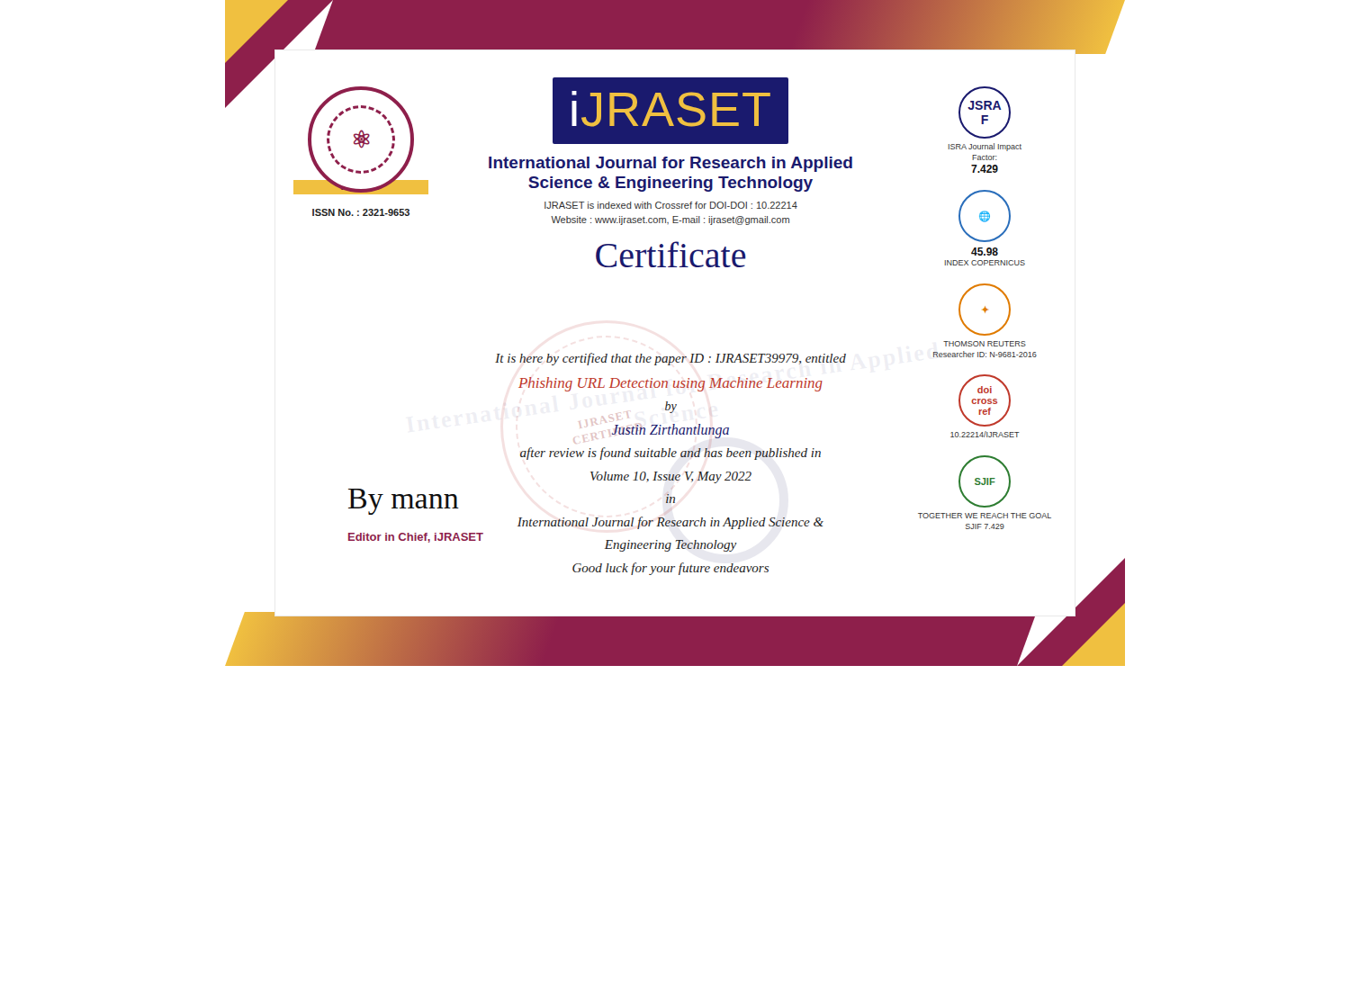⚛
IJRASET
ISSN No. : 2321-9653
i JRASET
International Journal for Research in Applied
Science & Engineering Technology
IJRASET is indexed with Crossref for DOI-DOI : 10.22214
Website : www.ijraset.com, E-mail : ijraset@gmail.com
Certificate
JSRA
F
ISRA Journal Impact
Factor:
7.429
🌐
45.98
INDEX COPERNICUS
✦
THOMSON REUTERS
Researcher ID: N-9681-2016
doi
cross
ref
10.22214/IJRASET
SJIF
TOGETHER WE REACH THE GOAL
SJIF 7.429
International Journal for Research in Applied Science
IJRASET
CERTIFIED
It is here by certified that the paper ID : IJRASET39979, entitled
Phishing URL Detection using Machine Learning
by
Justin Zirthantlunga
after review is found suitable and has been published in
Volume 10, Issue V, May 2022
in
International Journal for Research in Applied Science &
Engineering Technology
Good luck for your future endeavors
By mann
Editor in Chief, iJRASET